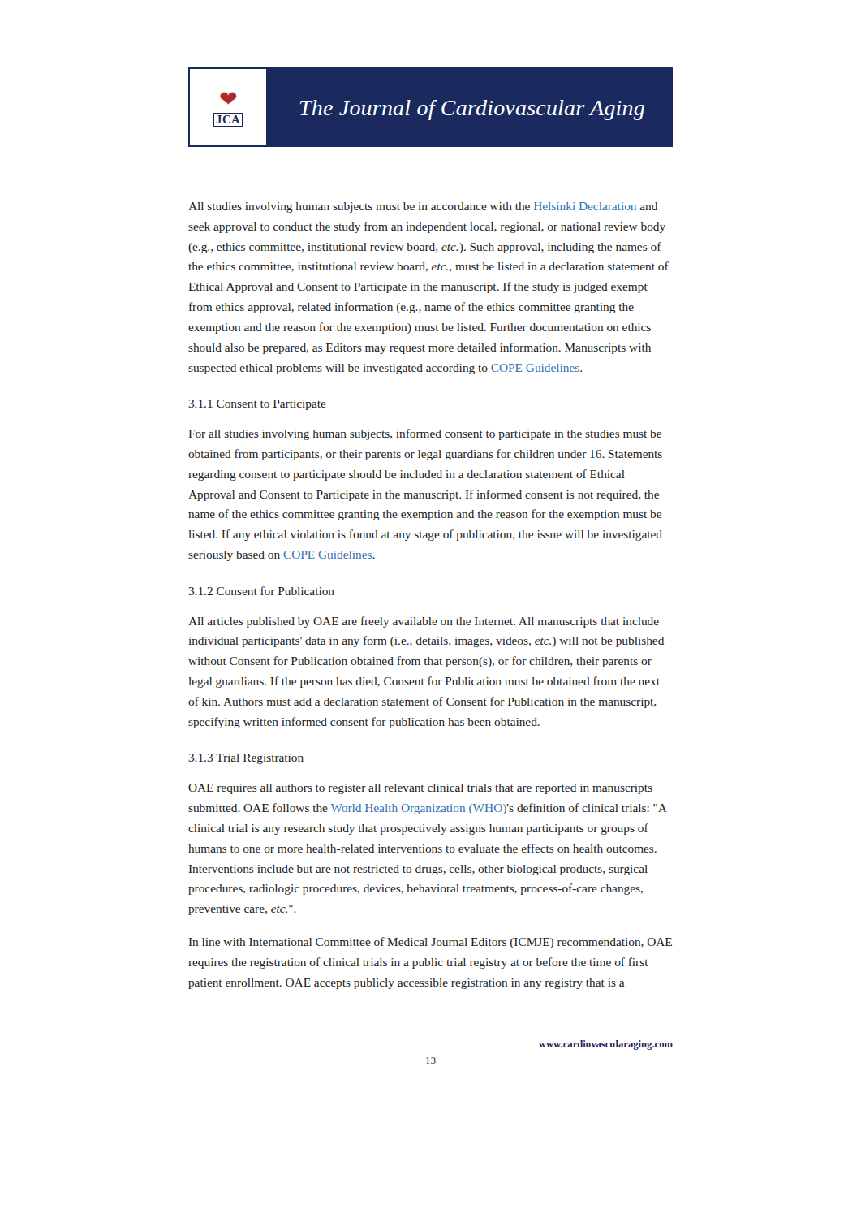❤ JCA
The Journal of Cardiovascular Aging
All studies involving human subjects must be in accordance with the Helsinki Declaration and seek approval to conduct the study from an independent local, regional, or national review body (e.g., ethics committee, institutional review board, etc.). Such approval, including the names of the ethics committee, institutional review board, etc., must be listed in a declaration statement of Ethical Approval and Consent to Participate in the manuscript. If the study is judged exempt from ethics approval, related information (e.g., name of the ethics committee granting the exemption and the reason for the exemption) must be listed. Further documentation on ethics should also be prepared, as Editors may request more detailed information. Manuscripts with suspected ethical problems will be investigated according to COPE Guidelines.
3.1.1 Consent to Participate
For all studies involving human subjects, informed consent to participate in the studies must be obtained from participants, or their parents or legal guardians for children under 16. Statements regarding consent to participate should be included in a declaration statement of Ethical Approval and Consent to Participate in the manuscript. If informed consent is not required, the name of the ethics committee granting the exemption and the reason for the exemption must be listed. If any ethical violation is found at any stage of publication, the issue will be investigated seriously based on COPE Guidelines.
3.1.2 Consent for Publication
All articles published by OAE are freely available on the Internet. All manuscripts that include individual participants' data in any form (i.e., details, images, videos, etc.) will not be published without Consent for Publication obtained from that person(s), or for children, their parents or legal guardians. If the person has died, Consent for Publication must be obtained from the next of kin. Authors must add a declaration statement of Consent for Publication in the manuscript, specifying written informed consent for publication has been obtained.
3.1.3 Trial Registration
OAE requires all authors to register all relevant clinical trials that are reported in manuscripts submitted. OAE follows the World Health Organization (WHO)'s definition of clinical trials: "A clinical trial is any research study that prospectively assigns human participants or groups of humans to one or more health-related interventions to evaluate the effects on health outcomes. Interventions include but are not restricted to drugs, cells, other biological products, surgical procedures, radiologic procedures, devices, behavioral treatments, process-of-care changes, preventive care, etc.".
In line with International Committee of Medical Journal Editors (ICMJE) recommendation, OAE requires the registration of clinical trials in a public trial registry at or before the time of first patient enrollment. OAE accepts publicly accessible registration in any registry that is a
www.cardiovascularaging.com
13